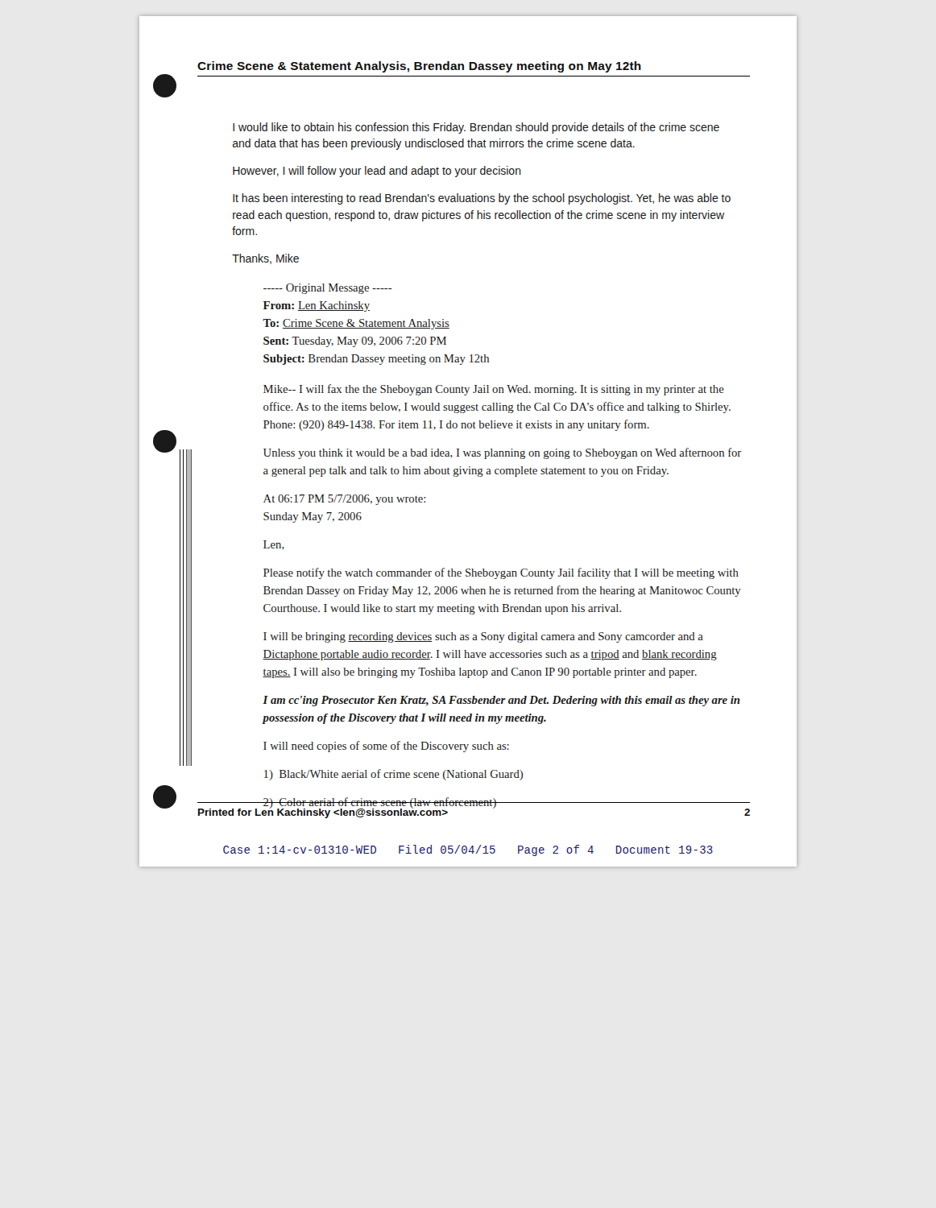Crime Scene & Statement Analysis, Brendan Dassey meeting on May 12th
I would like to obtain his confession this Friday. Brendan should provide details of the crime scene and data that has been previously undisclosed that mirrors the crime scene data.
However, I will follow your lead and adapt to your decision
It has been interesting to read Brendan's evaluations by the school psychologist. Yet, he was able to read each question, respond to, draw pictures of his recollection of the crime scene in my interview form.
Thanks, Mike
----- Original Message -----
From: Len Kachinsky
To: Crime Scene & Statement Analysis
Sent: Tuesday, May 09, 2006 7:20 PM
Subject: Brendan Dassey meeting on May 12th
Mike-- I will fax the the Sheboygan County Jail on Wed. morning. It is sitting in my printer at the office. As to the items below, I would suggest calling the Cal Co DA's office and talking to Shirley. Phone: (920) 849-1438. For item 11, I do not believe it exists in any unitary form.
Unless you think it would be a bad idea, I was planning on going to Sheboygan on Wed afternoon for a general pep talk and talk to him about giving a complete statement to you on Friday.
At 06:17 PM 5/7/2006, you wrote:
Sunday May 7, 2006
Len,
Please notify the watch commander of the Sheboygan County Jail facility that I will be meeting with Brendan Dassey on Friday May 12, 2006 when he is returned from the hearing at Manitowoc County Courthouse. I would like to start my meeting with Brendan upon his arrival.
I will be bringing recording devices such as a Sony digital camera and Sony camcorder and a Dictaphone portable audio recorder. I will have accessories such as a tripod and blank recording tapes. I will also be bringing my Toshiba laptop and Canon IP 90 portable printer and paper.
I am cc'ing Prosecutor Ken Kratz, SA Fassbender and Det. Dedering with this email as they are in possession of the Discovery that I will need in my meeting.
I will need copies of some of the Discovery such as:
1) Black/White aerial of crime scene (National Guard)
2) Color aerial of crime scene (law enforcement)
Printed for Len Kachinsky <len@sissonlaw.com> 2
Case 1:14-cv-01310-WED Filed 05/04/15 Page 2 of 4 Document 19-33